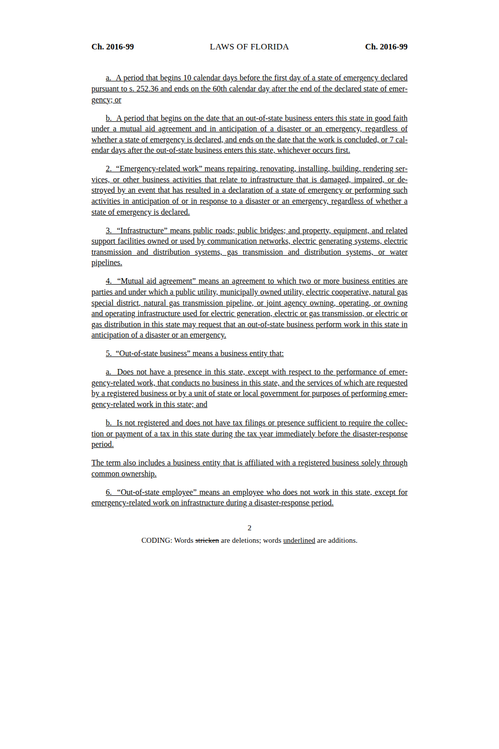Ch. 2016-99
LAWS OF FLORIDA
Ch. 2016-99
a. A period that begins 10 calendar days before the first day of a state of emergency declared pursuant to s. 252.36 and ends on the 60th calendar day after the end of the declared state of emergency; or
b. A period that begins on the date that an out-of-state business enters this state in good faith under a mutual aid agreement and in anticipation of a disaster or an emergency, regardless of whether a state of emergency is declared, and ends on the date that the work is concluded, or 7 calendar days after the out-of-state business enters this state, whichever occurs first.
2. “Emergency-related work” means repairing, renovating, installing, building, rendering services, or other business activities that relate to infrastructure that is damaged, impaired, or destroyed by an event that has resulted in a declaration of a state of emergency or performing such activities in anticipation of or in response to a disaster or an emergency, regardless of whether a state of emergency is declared.
3. “Infrastructure” means public roads; public bridges; and property, equipment, and related support facilities owned or used by communication networks, electric generating systems, electric transmission and distribution systems, gas transmission and distribution systems, or water pipelines.
4. “Mutual aid agreement” means an agreement to which two or more business entities are parties and under which a public utility, municipally owned utility, electric cooperative, natural gas special district, natural gas transmission pipeline, or joint agency owning, operating, or owning and operating infrastructure used for electric generation, electric or gas transmission, or electric or gas distribution in this state may request that an out-of-state business perform work in this state in anticipation of a disaster or an emergency.
5. “Out-of-state business” means a business entity that:
a. Does not have a presence in this state, except with respect to the performance of emergency-related work, that conducts no business in this state, and the services of which are requested by a registered business or by a unit of state or local government for purposes of performing emergency-related work in this state; and
b. Is not registered and does not have tax filings or presence sufficient to require the collection or payment of a tax in this state during the tax year immediately before the disaster-response period.
The term also includes a business entity that is affiliated with a registered business solely through common ownership.
6. “Out-of-state employee” means an employee who does not work in this state, except for emergency-related work on infrastructure during a disaster-response period.
2
CODING: Words stricken are deletions; words underlined are additions.